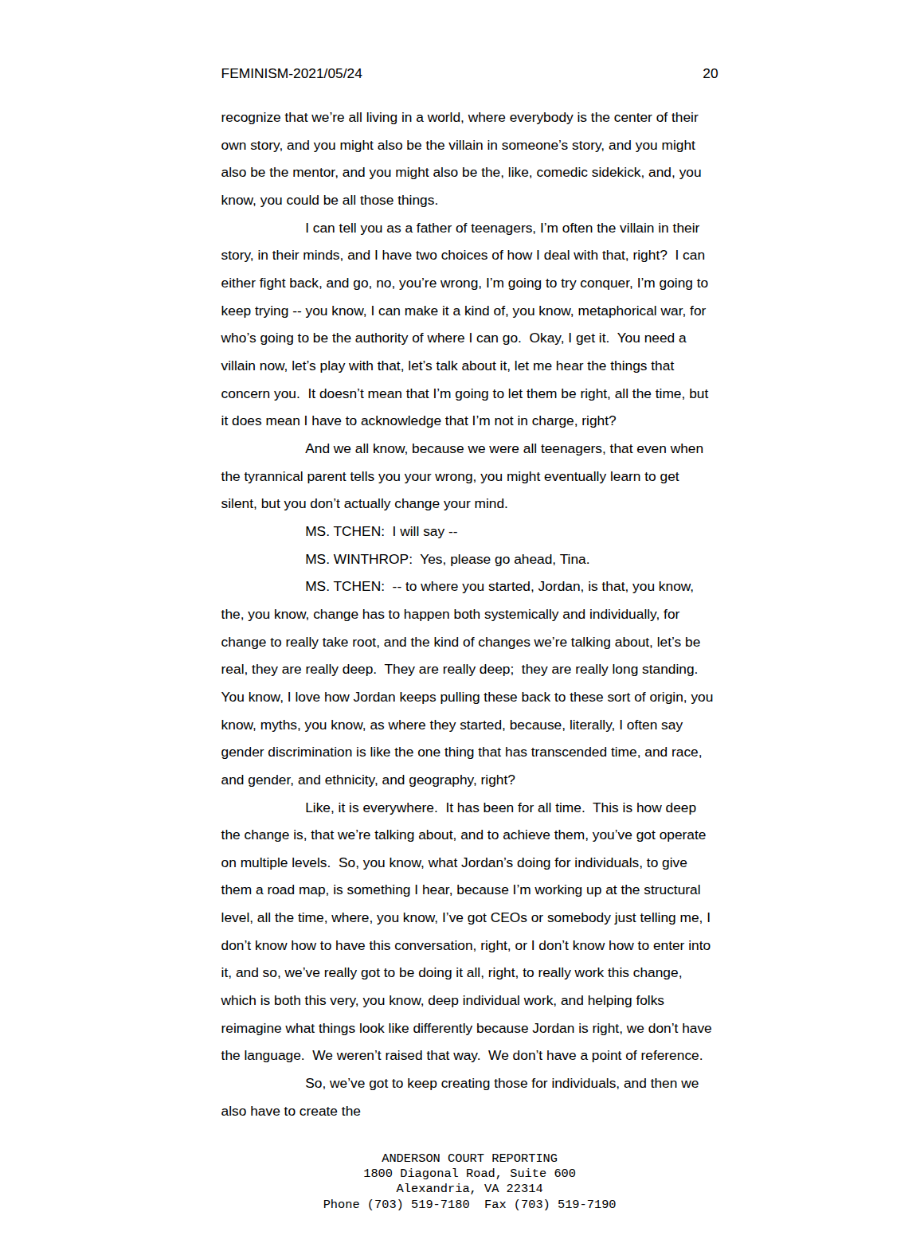FEMINISM-2021/05/24
20
recognize that we’re all living in a world, where everybody is the center of their own story, and you might also be the villain in someone’s story, and you might also be the mentor, and you might also be the, like, comedic sidekick, and, you know, you could be all those things.
I can tell you as a father of teenagers, I’m often the villain in their story, in their minds, and I have two choices of how I deal with that, right? I can either fight back, and go, no, you’re wrong, I’m going to try conquer, I’m going to keep trying -- you know, I can make it a kind of, you know, metaphorical war, for who’s going to be the authority of where I can go. Okay, I get it. You need a villain now, let’s play with that, let’s talk about it, let me hear the things that concern you. It doesn’t mean that I’m going to let them be right, all the time, but it does mean I have to acknowledge that I’m not in charge, right?
And we all know, because we were all teenagers, that even when the tyrannical parent tells you your wrong, you might eventually learn to get silent, but you don’t actually change your mind.
MS. TCHEN: I will say --
MS. WINTHROP: Yes, please go ahead, Tina.
MS. TCHEN: -- to where you started, Jordan, is that, you know, the, you know, change has to happen both systemically and individually, for change to really take root, and the kind of changes we’re talking about, let’s be real, they are really deep. They are really deep; they are really long standing. You know, I love how Jordan keeps pulling these back to these sort of origin, you know, myths, you know, as where they started, because, literally, I often say gender discrimination is like the one thing that has transcended time, and race, and gender, and ethnicity, and geography, right?
Like, it is everywhere. It has been for all time. This is how deep the change is, that we’re talking about, and to achieve them, you’ve got operate on multiple levels. So, you know, what Jordan’s doing for individuals, to give them a road map, is something I hear, because I’m working up at the structural level, all the time, where, you know, I’ve got CEOs or somebody just telling me, I don’t know how to have this conversation, right, or I don’t know how to enter into it, and so, we’ve really got to be doing it all, right, to really work this change, which is both this very, you know, deep individual work, and helping folks reimagine what things look like differently because Jordan is right, we don’t have the language. We weren’t raised that way. We don’t have a point of reference.
So, we’ve got to keep creating those for individuals, and then we also have to create the
ANDERSON COURT REPORTING
1800 Diagonal Road, Suite 600
Alexandria, VA 22314
Phone (703) 519-7180 Fax (703) 519-7190